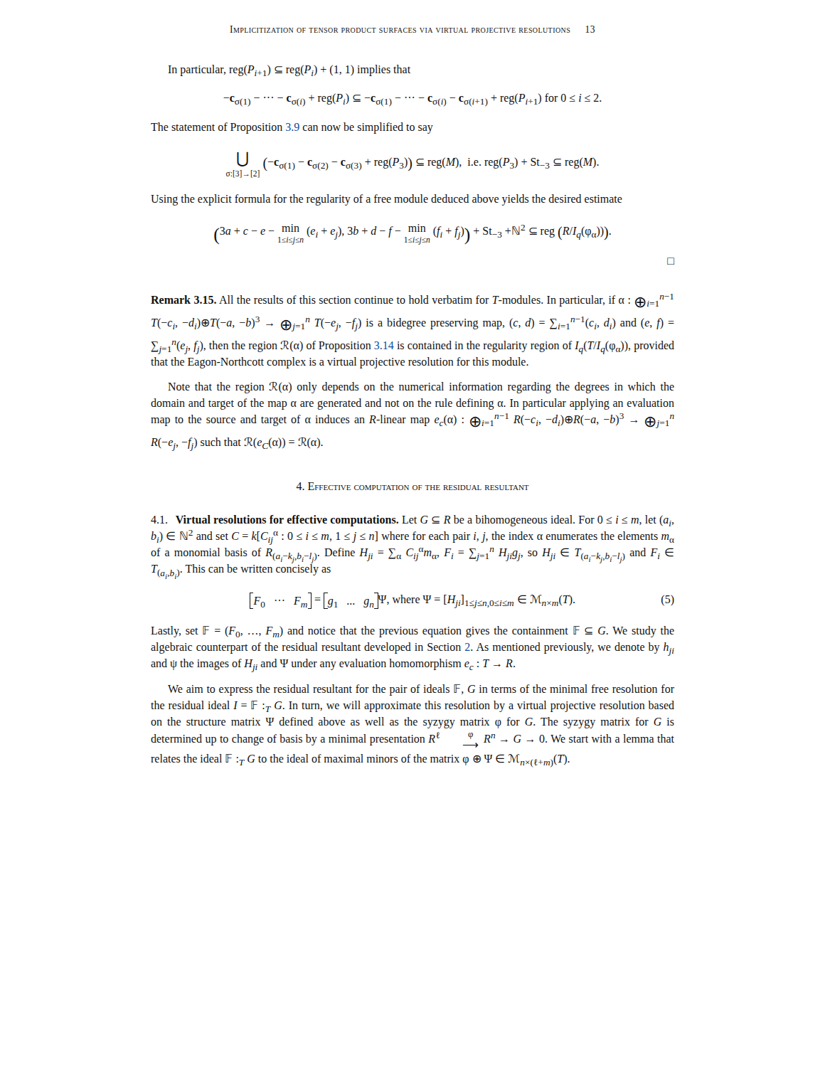Implicitization of tensor product surfaces via virtual projective resolutions13
In particular, reg(Pi+1) ⊆ reg(Pi) + (1, 1) implies that
−cσ(1) − ··· − cσ(i) + reg(Pi) ⊆ −cσ(1) − ··· − cσ(i) − cσ(i+1) + reg(Pi+1) for 0 ≤ i ≤ 2.
The statement of Proposition 3.9 can now be simplified to say
⋃σ:[3]→[2] (−cσ(1) − cσ(2) − cσ(3) + reg(P3)) ⊆ reg(M), i.e. reg(P3) + St−3 ⊆ reg(M).
Using the explicit formula for the regularity of a free module deduced above yields the desired estimate
(3a + c − e − min 1≤i≤j≤n (ei + ej), 3b + d − f − min 1≤i≤j≤n (fi + fj)) + St−3 +ℕ2 ⊆ reg (R/Iq(φα))).
□
Remark 3.15. All the results of this section continue to hold verbatim for T-modules. In particular, if α : ⊕i=1n−1 T(−ci, −di)⊕T(−a, −b)3 → ⊕j=1n T(−ej, −fj) is a bidegree preserving map, (c, d) = ∑i=1n−1(ci, di) and (e, f) = ∑j=1n(ej, fj), then the region ℛ(α) of Proposition 3.14 is contained in the regularity region of Iq(T/Iq(φα)), provided that the Eagon-Northcott complex is a virtual projective resolution for this module.
Note that the region ℛ(α) only depends on the numerical information regarding the degrees in which the domain and target of the map α are generated and not on the rule defining α. In particular applying an evaluation map to the source and target of α induces an R-linear map ec(α) : ⊕i=1n−1 R(−ci, −di)⊕R(−a, −b)3 → ⊕j=1n R(−ej, −fj) such that ℛ(eC(α)) = ℛ(α).
4. Effective computation of the residual resultant
4.1. Virtual resolutions for effective computations. Let G ⊆ R be a bihomogeneous ideal. For 0 ≤ i ≤ m, let (ai, bi) ∈ ℕ2 and set C = k[Cijα : 0 ≤ i ≤ m, 1 ≤ j ≤ n] where for each pair i, j, the index α enumerates the elements mα of a monomial basis of R(ai−kj,bi−lj). Define Hji = ∑α Cijαmα, Fi = ∑j=1n Hjigj, so Hji ∈ T(ai−kj,bi−lj) and Fi ∈ T(ai,bi). This can be written concisely as
F0 ··· Fm = g1 ... gn Ψ, where Ψ = [Hji]1≤j≤n,0≤i≤m ∈ ℳn×m(T). (5)
Lastly, set 𝔽 = (F0, …, Fm) and notice that the previous equation gives the containment 𝔽 ⊆ G. We study the algebraic counterpart of the residual resultant developed in Section 2. As mentioned previously, we denote by hji and ψ the images of Hji and Ψ under any evaluation homomorphism ec : T → R.
We aim to express the residual resultant for the pair of ideals 𝔽, G in terms of the minimal free resolution for the residual ideal I = 𝔽 :T G. In turn, we will approximate this resolution by a virtual projective resolution based on the structure matrix Ψ defined above as well as the syzygy matrix φ for G. The syzygy matrix for G is determined up to change of basis by a minimal presentation Rℓ φ⟶ Rn → G → 0. We start with a lemma that relates the ideal 𝔽 :T G to the ideal of maximal minors of the matrix φ ⊕ Ψ ∈ ℳn×(ℓ+m)(T).